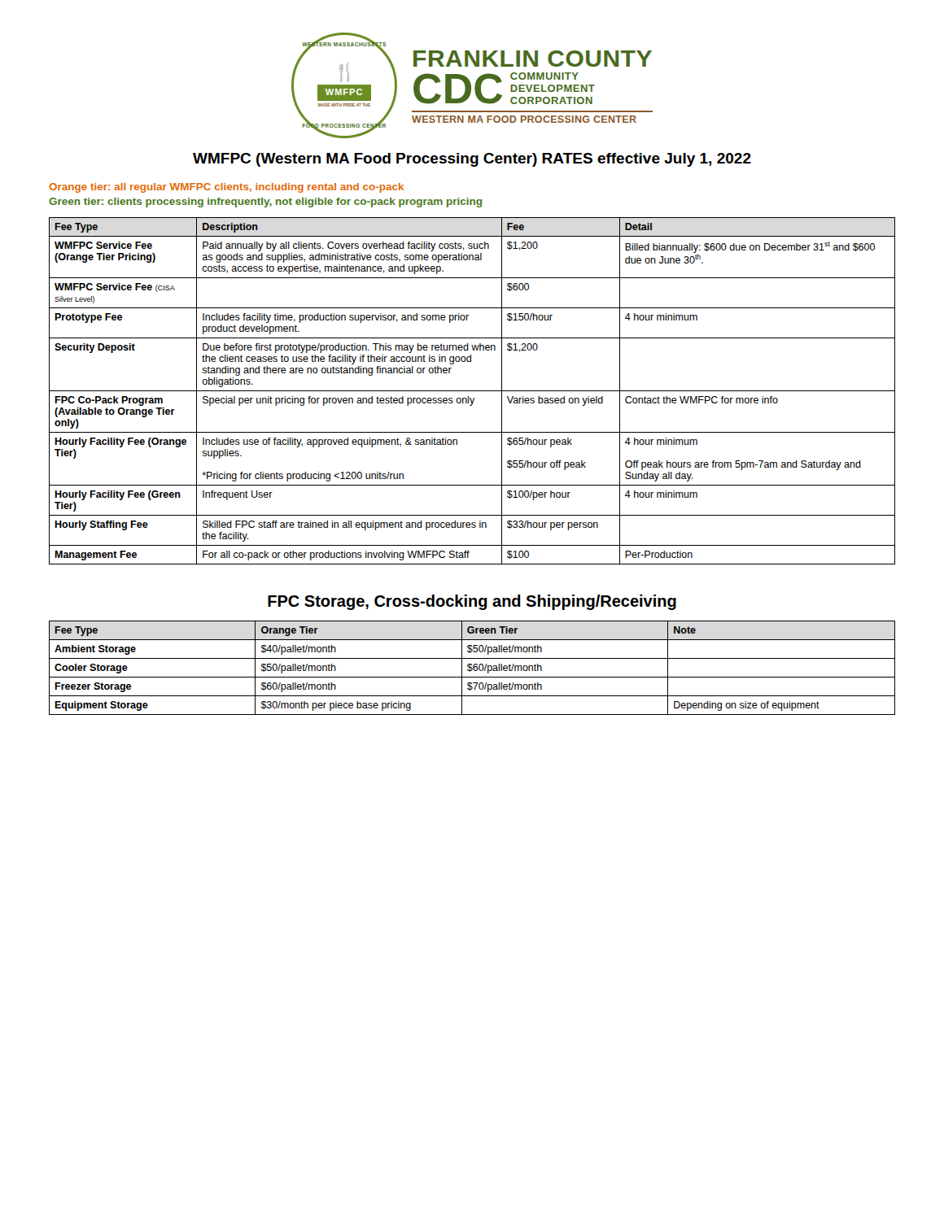WESTERN MASSACHUSETTS
🍴
WMFPC
MADE WITH PRIDE AT THE
FOOD PROCESSING CENTER
FRANKLIN COUNTY
CDC
COMMUNITY
DEVELOPMENT
CORPORATION
WESTERN MA FOOD PROCESSING CENTER
WMFPC (Western MA Food Processing Center) RATES effective July 1, 2022
Orange tier: all regular WMFPC clients, including rental and co-pack
Green tier: clients processing infrequently, not eligible for co-pack program pricing
| Fee Type | Description | Fee | Detail |
| --- | --- | --- | --- |
| WMFPC Service Fee (Orange Tier Pricing) | Paid annually by all clients. Covers overhead facility costs, such as goods and supplies, administrative costs, some operational costs, access to expertise, maintenance, and upkeep. | $1,200 | Billed biannually: $600 due on December 31 st and $600 due on June 30 th . |
| WMFPC Service Fee (CISA Silver Level) | | $600 | |
| Prototype Fee | Includes facility time, production supervisor, and some prior product development. | $150/hour | 4 hour minimum |
| Security Deposit | Due before first prototype/production. This may be returned when the client ceases to use the facility if their account is in good standing and there are no outstanding financial or other obligations. | $1,200 | |
| FPC Co-Pack Program (Available to Orange Tier only) | Special per unit pricing for proven and tested processes only | Varies based on yield | Contact the WMFPC for more info |
| Hourly Facility Fee (Orange Tier) | Includes use of facility, approved equipment, & sanitation supplies. *Pricing for clients producing <1200 units/run | $65/hour peak $55/hour off peak | 4 hour minimum Off peak hours are from 5pm-7am and Saturday and Sunday all day. |
| Hourly Facility Fee (Green Tier) | Infrequent User | $100/per hour | 4 hour minimum |
| Hourly Staffing Fee | Skilled FPC staff are trained in all equipment and procedures in the facility. | $33/hour per person | |
| Management Fee | For all co-pack or other productions involving WMFPC Staff | $100 | Per-Production |
FPC Storage, Cross-docking and Shipping/Receiving
| Fee Type | Orange Tier | Green Tier | Note |
| --- | --- | --- | --- |
| Ambient Storage | $40/pallet/month | $50/pallet/month | |
| Cooler Storage | $50/pallet/month | $60/pallet/month | |
| Freezer Storage | $60/pallet/month | $70/pallet/month | |
| Equipment Storage | $30/month per piece base pricing | | Depending on size of equipment |